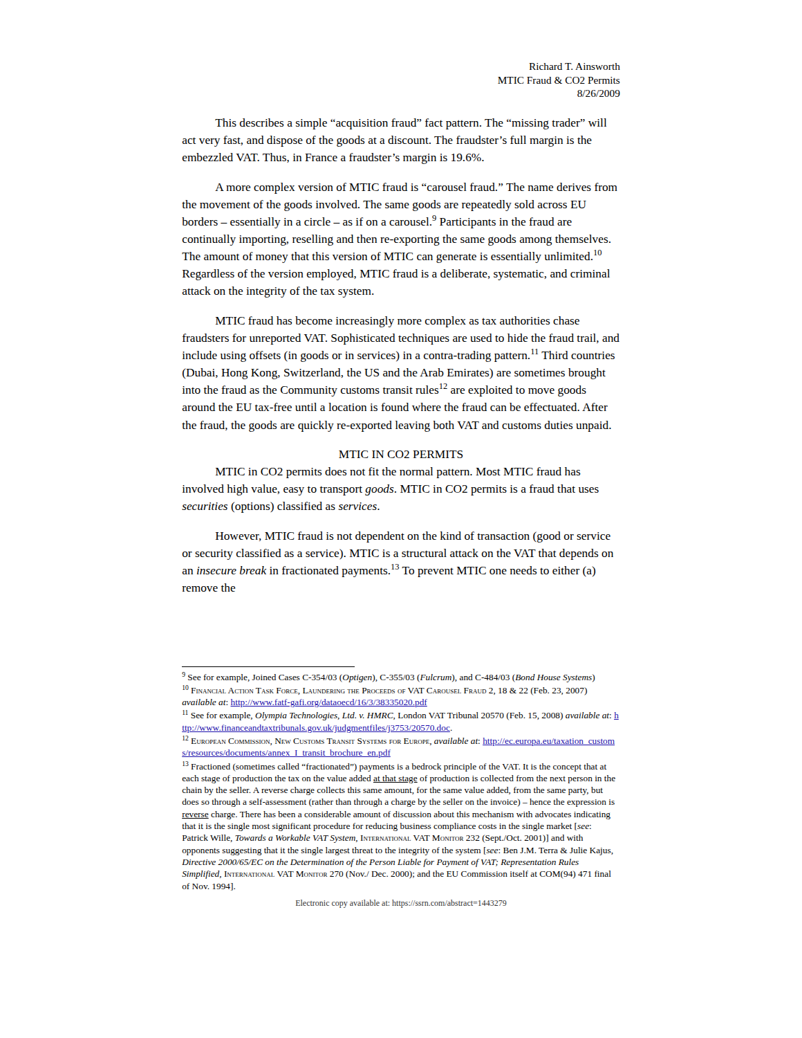Richard T. Ainsworth
MTIC Fraud & CO2 Permits
8/26/2009
This describes a simple “acquisition fraud” fact pattern. The “missing trader” will act very fast, and dispose of the goods at a discount. The fraudster’s full margin is the embezzled VAT. Thus, in France a fraudster’s margin is 19.6%.
A more complex version of MTIC fraud is “carousel fraud.” The name derives from the movement of the goods involved. The same goods are repeatedly sold across EU borders – essentially in a circle – as if on a carousel.9 Participants in the fraud are continually importing, reselling and then re-exporting the same goods among themselves. The amount of money that this version of MTIC can generate is essentially unlimited.10 Regardless of the version employed, MTIC fraud is a deliberate, systematic, and criminal attack on the integrity of the tax system.
MTIC fraud has become increasingly more complex as tax authorities chase fraudsters for unreported VAT. Sophisticated techniques are used to hide the fraud trail, and include using offsets (in goods or in services) in a contra-trading pattern.11 Third countries (Dubai, Hong Kong, Switzerland, the US and the Arab Emirates) are sometimes brought into the fraud as the Community customs transit rules12 are exploited to move goods around the EU tax-free until a location is found where the fraud can be effectuated. After the fraud, the goods are quickly re-exported leaving both VAT and customs duties unpaid.
MTIC IN CO2 PERMITS
MTIC in CO2 permits does not fit the normal pattern. Most MTIC fraud has involved high value, easy to transport goods. MTIC in CO2 permits is a fraud that uses securities (options) classified as services.
However, MTIC fraud is not dependent on the kind of transaction (good or service or security classified as a service). MTIC is a structural attack on the VAT that depends on an insecure break in fractionated payments.13 To prevent MTIC one needs to either (a) remove the
9 See for example, Joined Cases C-354/03 (Optigen), C-355/03 (Fulcrum), and C-484/03 (Bond House Systems)
10 Financial Action Task Force, Laundering the Proceeds of VAT Carousel Fraud 2, 18 & 22 (Feb. 23, 2007) available at: http://www.fatf-gafi.org/dataoecd/16/3/38335020.pdf
11 See for example, Olympia Technologies, Ltd. v. HMRC, London VAT Tribunal 20570 (Feb. 15, 2008) available at: http://www.financeandtaxtribunals.gov.uk/judgmentfiles/j3753/20570.doc.
12 European Commission, New Customs Transit Systems for Europe, available at: http://ec.europa.eu/taxation_customs/resources/documents/annex_I_transit_brochure_en.pdf
13 Fractioned (sometimes called “fractionated”) payments is a bedrock principle of the VAT. It is the concept that at each stage of production the tax on the value added at that stage of production is collected from the next person in the chain by the seller. A reverse charge collects this same amount, for the same value added, from the same party, but does so through a self-assessment (rather than through a charge by the seller on the invoice) – hence the expression is reverse charge. There has been a considerable amount of discussion about this mechanism with advocates indicating that it is the single most significant procedure for reducing business compliance costs in the single market [see: Patrick Wille, Towards a Workable VAT System, International VAT Monitor 232 (Sept./Oct. 2001)] and with opponents suggesting that it the single largest threat to the integrity of the system [see: Ben J.M. Terra & Julie Kajus, Directive 2000/65/EC on the Determination of the Person Liable for Payment of VAT; Representation Rules Simplified, International VAT Monitor 270 (Nov./ Dec. 2000); and the EU Commission itself at COM(94) 471 final of Nov. 1994].
Electronic copy available at: https://ssrn.com/abstract=1443279